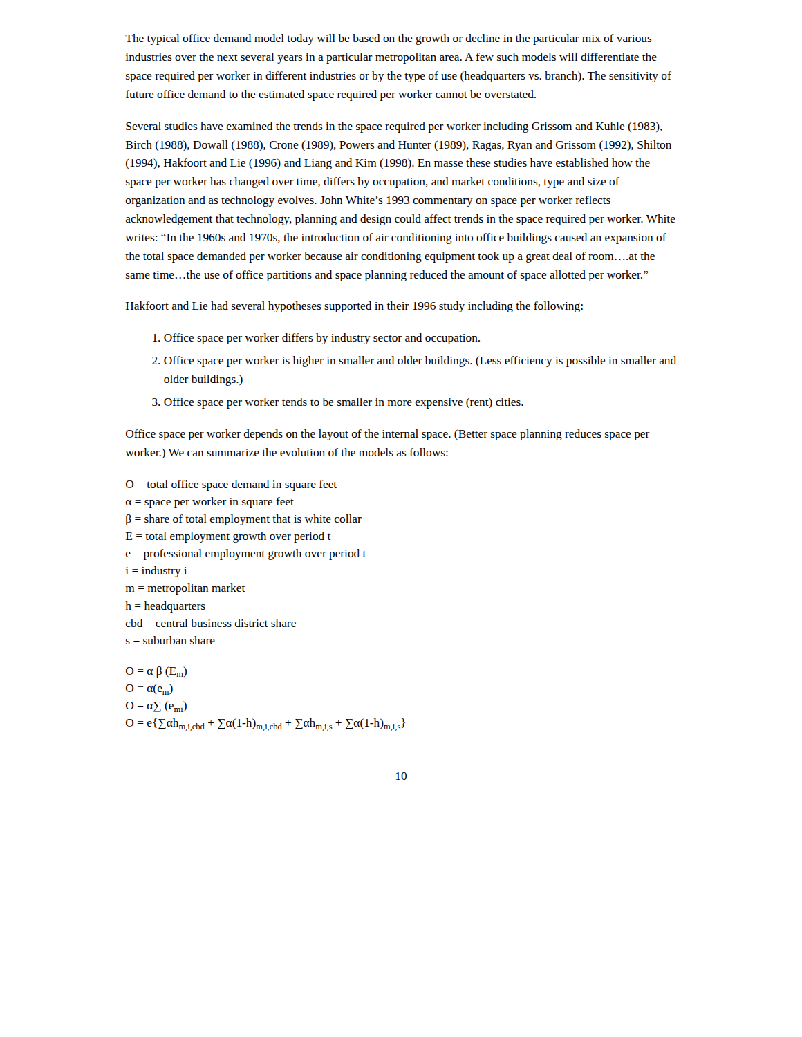The typical office demand model today will be based on the growth or decline in the particular mix of various industries over the next several years in a particular metropolitan area. A few such models will differentiate the space required per worker in different industries or by the type of use (headquarters vs. branch). The sensitivity of future office demand to the estimated space required per worker cannot be overstated.
Several studies have examined the trends in the space required per worker including Grissom and Kuhle (1983), Birch (1988), Dowall (1988), Crone (1989), Powers and Hunter (1989), Ragas, Ryan and Grissom (1992), Shilton (1994), Hakfoort and Lie (1996) and Liang and Kim (1998). En masse these studies have established how the space per worker has changed over time, differs by occupation, and market conditions, type and size of organization and as technology evolves. John White’s 1993 commentary on space per worker reflects acknowledgement that technology, planning and design could affect trends in the space required per worker. White writes: “In the 1960s and 1970s, the introduction of air conditioning into office buildings caused an expansion of the total space demanded per worker because air conditioning equipment took up a great deal of room….at the same time…the use of office partitions and space planning reduced the amount of space allotted per worker.”
Hakfoort and Lie had several hypotheses supported in their 1996 study including the following:
Office space per worker differs by industry sector and occupation.
Office space per worker is higher in smaller and older buildings. (Less efficiency is possible in smaller and older buildings.)
Office space per worker tends to be smaller in more expensive (rent) cities.
Office space per worker depends on the layout of the internal space. (Better space planning reduces space per worker.) We can summarize the evolution of the models as follows:
O = total office space demand in square feet
α = space per worker in square feet
β = share of total employment that is white collar
E = total employment growth over period t
e = professional employment growth over period t
i = industry i
m = metropolitan market
h = headquarters
cbd = central business district share
s = suburban share
O = α β (Em)
O = α(em)
O = α∑ (emi)
O = e{∑αhm,i,cbd + ∑α(1-h)m,i,cbd + ∑αhm,i,s + ∑α(1-h)m,i,s}
10